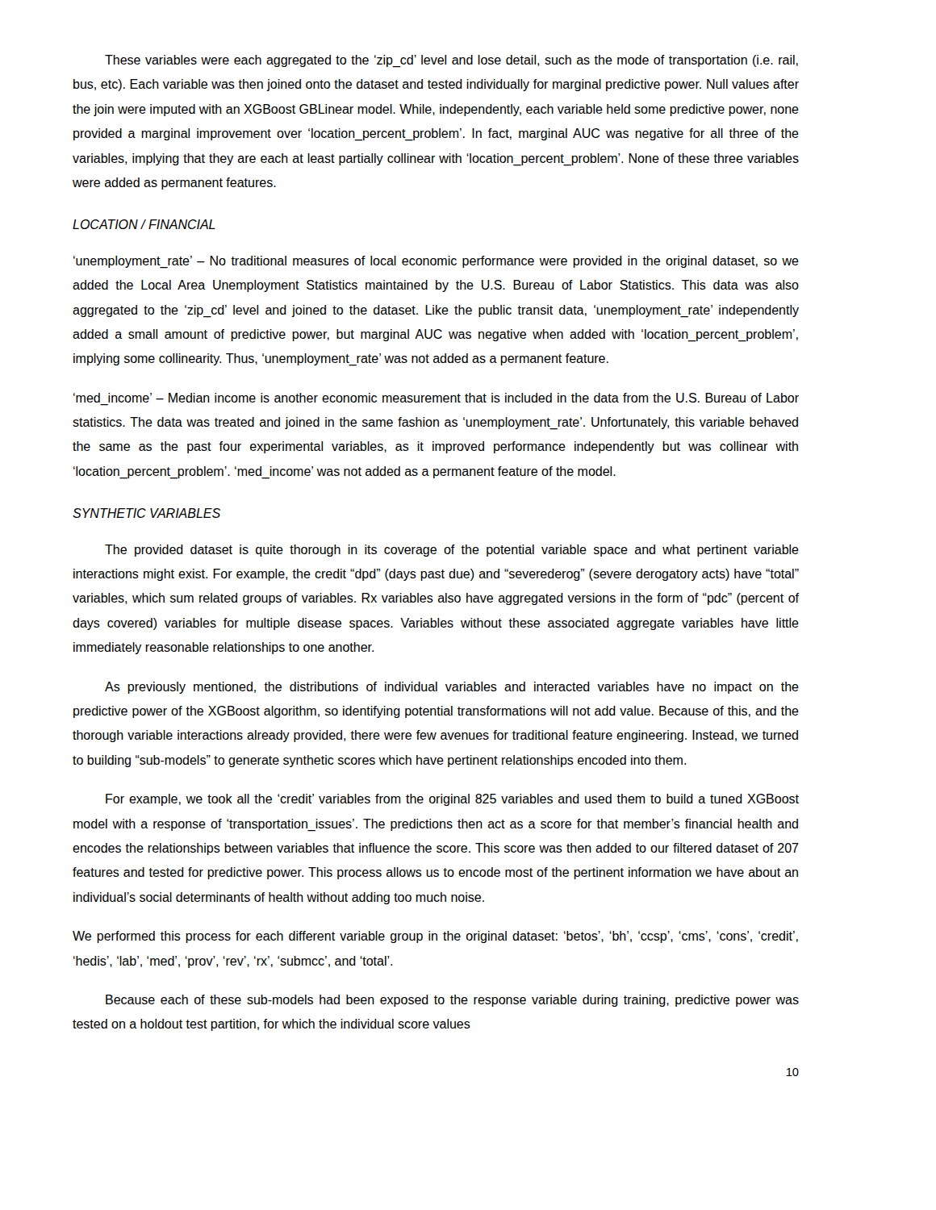These variables were each aggregated to the ‘zip_cd’ level and lose detail, such as the mode of transportation (i.e. rail, bus, etc). Each variable was then joined onto the dataset and tested individually for marginal predictive power. Null values after the join were imputed with an XGBoost GBLinear model. While, independently, each variable held some predictive power, none provided a marginal improvement over ‘location_percent_problem’. In fact, marginal AUC was negative for all three of the variables, implying that they are each at least partially collinear with ‘location_percent_problem’. None of these three variables were added as permanent features.
LOCATION / FINANCIAL
‘unemployment_rate’ – No traditional measures of local economic performance were provided in the original dataset, so we added the Local Area Unemployment Statistics maintained by the U.S. Bureau of Labor Statistics. This data was also aggregated to the ‘zip_cd’ level and joined to the dataset. Like the public transit data, ‘unemployment_rate’ independently added a small amount of predictive power, but marginal AUC was negative when added with ‘location_percent_problem’, implying some collinearity. Thus, ‘unemployment_rate’ was not added as a permanent feature.
‘med_income’ – Median income is another economic measurement that is included in the data from the U.S. Bureau of Labor statistics. The data was treated and joined in the same fashion as ‘unemployment_rate’. Unfortunately, this variable behaved the same as the past four experimental variables, as it improved performance independently but was collinear with ‘location_percent_problem’. ‘med_income’ was not added as a permanent feature of the model.
SYNTHETIC VARIABLES
The provided dataset is quite thorough in its coverage of the potential variable space and what pertinent variable interactions might exist. For example, the credit “dpd” (days past due) and “severederog” (severe derogatory acts) have “total” variables, which sum related groups of variables. Rx variables also have aggregated versions in the form of “pdc” (percent of days covered) variables for multiple disease spaces. Variables without these associated aggregate variables have little immediately reasonable relationships to one another.
As previously mentioned, the distributions of individual variables and interacted variables have no impact on the predictive power of the XGBoost algorithm, so identifying potential transformations will not add value. Because of this, and the thorough variable interactions already provided, there were few avenues for traditional feature engineering. Instead, we turned to building “sub-models” to generate synthetic scores which have pertinent relationships encoded into them.
For example, we took all the ‘credit’ variables from the original 825 variables and used them to build a tuned XGBoost model with a response of ‘transportation_issues’. The predictions then act as a score for that member’s financial health and encodes the relationships between variables that influence the score. This score was then added to our filtered dataset of 207 features and tested for predictive power. This process allows us to encode most of the pertinent information we have about an individual’s social determinants of health without adding too much noise.
We performed this process for each different variable group in the original dataset: ‘betos’, ‘bh’, ‘ccsp’, ‘cms’, ‘cons’, ‘credit’, ‘hedis’, ‘lab’, ‘med’, ‘prov’, ‘rev’, ‘rx’, ‘submcc’, and ‘total’.
Because each of these sub-models had been exposed to the response variable during training, predictive power was tested on a holdout test partition, for which the individual score values
10